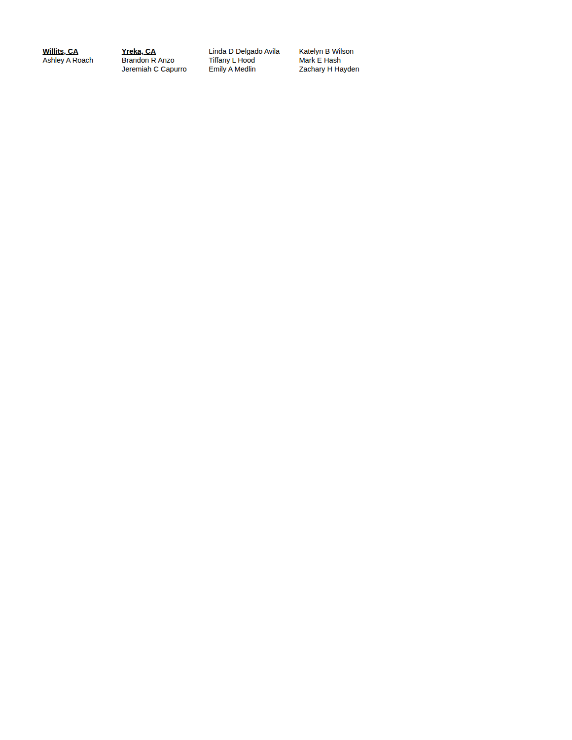| Willits, CA | Yreka, CA | Linda D Delgado Avila | Katelyn B Wilson |
| Ashley A Roach | Brandon R Anzo | Tiffany L Hood | Mark E Hash |
| | Jeremiah C Capurro | Emily A Medlin | Zachary H Hayden |